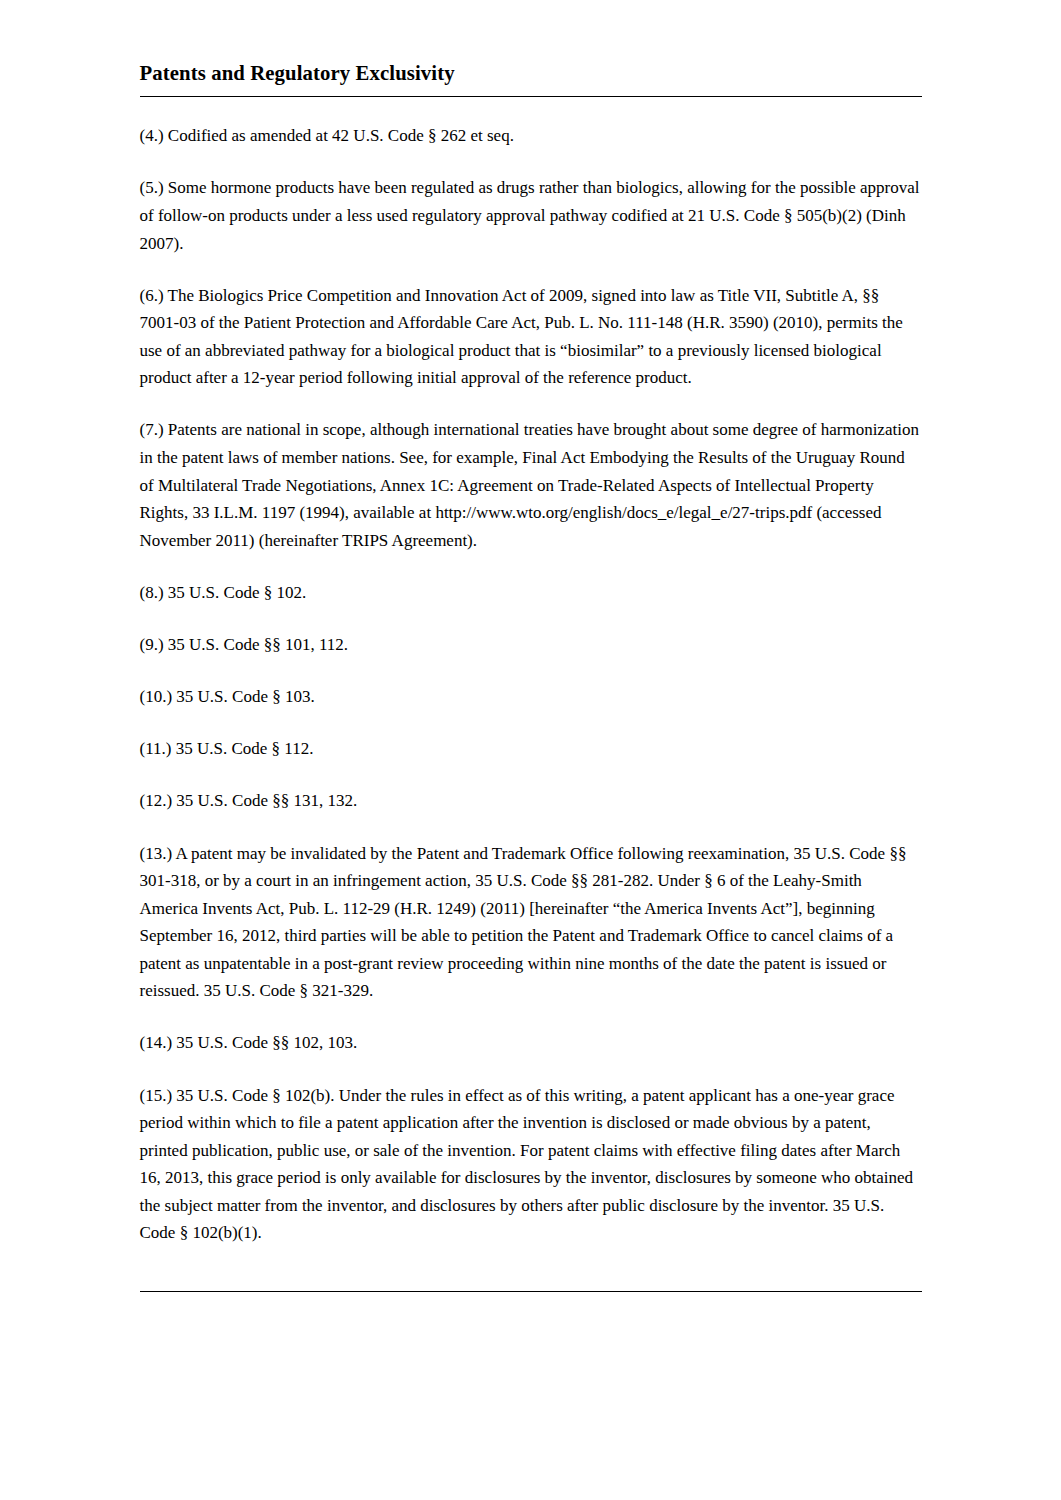Patents and Regulatory Exclusivity
(4.) Codified as amended at 42 U.S. Code § 262 et seq.
(5.) Some hormone products have been regulated as drugs rather than biologics, allowing for the possible approval of follow-on products under a less used regulatory approval pathway codified at 21 U.S. Code § 505(b)(2) (Dinh 2007).
(6.) The Biologics Price Competition and Innovation Act of 2009, signed into law as Title VII, Subtitle A, §§ 7001-03 of the Patient Protection and Affordable Care Act, Pub. L. No. 111-148 (H.R. 3590) (2010), permits the use of an abbreviated pathway for a biological product that is “biosimilar” to a previously licensed biological product after a 12-year period following initial approval of the reference product.
(7.) Patents are national in scope, although international treaties have brought about some degree of harmonization in the patent laws of member nations. See, for example, Final Act Embodying the Results of the Uruguay Round of Multilateral Trade Negotiations, Annex 1C: Agreement on Trade-Related Aspects of Intellectual Property Rights, 33 I.L.M. 1197 (1994), available at http://www.wto.org/english/docs_e/legal_e/27-trips.pdf (accessed November 2011) (hereinafter TRIPS Agreement).
(8.) 35 U.S. Code § 102.
(9.) 35 U.S. Code §§ 101, 112.
(10.) 35 U.S. Code § 103.
(11.) 35 U.S. Code § 112.
(12.) 35 U.S. Code §§ 131, 132.
(13.) A patent may be invalidated by the Patent and Trademark Office following reexamination, 35 U.S. Code §§ 301-318, or by a court in an infringement action, 35 U.S. Code §§ 281-282. Under § 6 of the Leahy-Smith America Invents Act, Pub. L. 112-29 (H.R. 1249) (2011) [hereinafter “the America Invents Act”], beginning September 16, 2012, third parties will be able to petition the Patent and Trademark Office to cancel claims of a patent as unpatentable in a post-grant review proceeding within nine months of the date the patent is issued or reissued. 35 U.S. Code § 321-329.
(14.) 35 U.S. Code §§ 102, 103.
(15.) 35 U.S. Code § 102(b). Under the rules in effect as of this writing, a patent applicant has a one-year grace period within which to file a patent application after the invention is disclosed or made obvious by a patent, printed publication, public use, or sale of the invention. For patent claims with effective filing dates after March 16, 2013, this grace period is only available for disclosures by the inventor, disclosures by someone who obtained the subject matter from the inventor, and disclosures by others after public disclosure by the inventor. 35 U.S. Code § 102(b)(1).